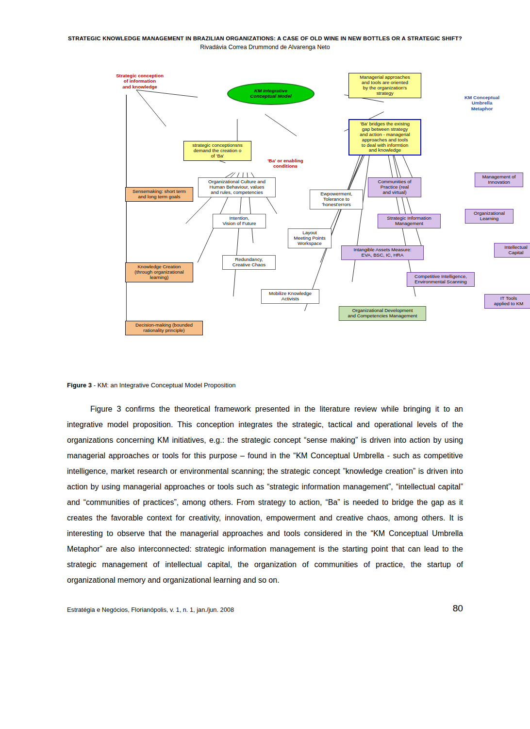Strategic Knowledge Management in Brazilian Organizations: a case of old wine in new bottles or a strategic shift?
Rivadávia Correa Drummond de Alvarenga Neto
Strategic conception
of information
and knowledge
KM Integrative
Conceptual Model
Managerial approaches
and tools are oriented
by the organization's
strategy
KM Conceptual
Umbrella
Metaphor
'Ba' bridges the existng
gap between strategy
and action - managerial
approaches and tools
to deal with informtion
and knowledge
strategic conceptionsns
demand the creation o
of 'Ba'
'Ba' or enabling
conditions
Organizational Culture and
Human Behaviour, values
and rules, competencies
Ewpowerment,
Tolerance to
'honest'errors
Intention,
Vision of Future
Layout
Meeting Points
Workspace
Redundancy,
Creative Chaos
Mobilize Knowledge
Activists
Sensemaking: short term
and long term goals
Knowledge Creation
(through organizational
learning)
Decision-making (bounded
rationality principle)
Communities of
Practice (real
and virtual)
Strategic Information
Management
Intangible Assets Measure:
EVA, BSC, IC, HRA
Competitive Intelligence,
Environmental Scanning
Organizational Development
and Competencies Management
Management of
Innovation
Organizational
Learning
Intellectual
Capital
IT Tools
applied to KM
Figure 3 - KM: an Integrative Conceptual Model Proposition
Figure 3 confirms the theoretical framework presented in the literature review while bringing it to an integrative model proposition. This conception integrates the strategic, tactical and operational levels of the organizations concerning KM initiatives, e.g.: the strategic concept “sense making” is driven into action by using managerial approaches or tools for this purpose – found in the “KM Conceptual Umbrella - such as competitive intelligence, market research or environmental scanning; the strategic concept ”knowledge creation” is driven into action by using managerial approaches or tools such as “strategic information management”, “intellectual capital” and “communities of practices”, among others. From strategy to action, “Ba” is needed to bridge the gap as it creates the favorable context for creativity, innovation, empowerment and creative chaos, among others. It is interesting to observe that the managerial approaches and tools considered in the “KM Conceptual Umbrella Metaphor” are also interconnected: strategic information management is the starting point that can lead to the strategic management of intellectual capital, the organization of communities of practice, the startup of organizational memory and organizational learning and so on.
Estratégia e Negócios, Florianópolis, v. 1, n. 1, jan./jun. 2008 80